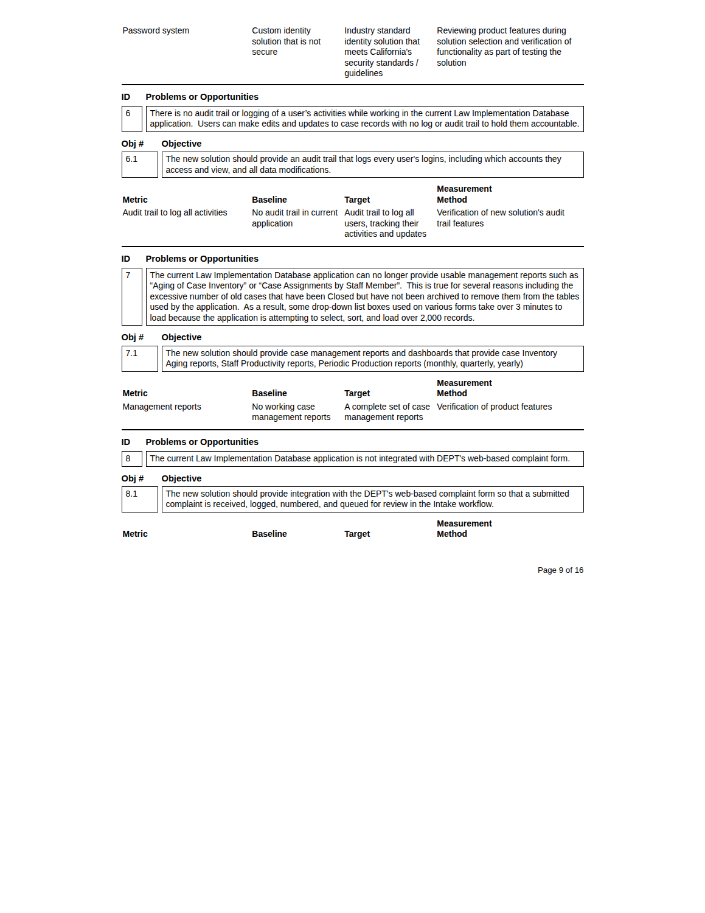| Password system | Custom identity solution that is not secure | Industry standard identity solution that meets California's security standards / guidelines | Reviewing product features during solution selection and verification of functionality as part of testing the solution |
IDProblems or Opportunities
6
There is no audit trail or logging of a user’s activities while working in the current Law Implementation Database application. Users can make edits and updates to case records with no log or audit trail to hold them accountable.
Obj #Objective
6.1
The new solution should provide an audit trail that logs every user's logins, including which accounts they access and view, and all data modifications.
| Metric | Baseline | Target | Measurement Method |
| --- | --- | --- | --- |
| Audit trail to log all activities | No audit trail in current application | Audit trail to log all users, tracking their activities and updates | Verification of new solution's audit trail features |
IDProblems or Opportunities
7
The current Law Implementation Database application can no longer provide usable management reports such as “Aging of Case Inventory” or “Case Assignments by Staff Member”. This is true for several reasons including the excessive number of old cases that have been Closed but have not been archived to remove them from the tables used by the application. As a result, some drop-down list boxes used on various forms take over 3 minutes to load because the application is attempting to select, sort, and load over 2,000 records.
Obj #Objective
7.1
The new solution should provide case management reports and dashboards that provide case Inventory Aging reports, Staff Productivity reports, Periodic Production reports (monthly, quarterly, yearly)
| Metric | Baseline | Target | Measurement Method |
| --- | --- | --- | --- |
| Management reports | No working case management reports | A complete set of case management reports | Verification of product features |
IDProblems or Opportunities
8
The current Law Implementation Database application is not integrated with DEPT's web-based complaint form.
Obj #Objective
8.1
The new solution should provide integration with the DEPT's web-based complaint form so that a submitted complaint is received, logged, numbered, and queued for review in the Intake workflow.
| Metric | Baseline | Target | Measurement Method |
| --- | --- | --- | --- |
Page 9 of 16